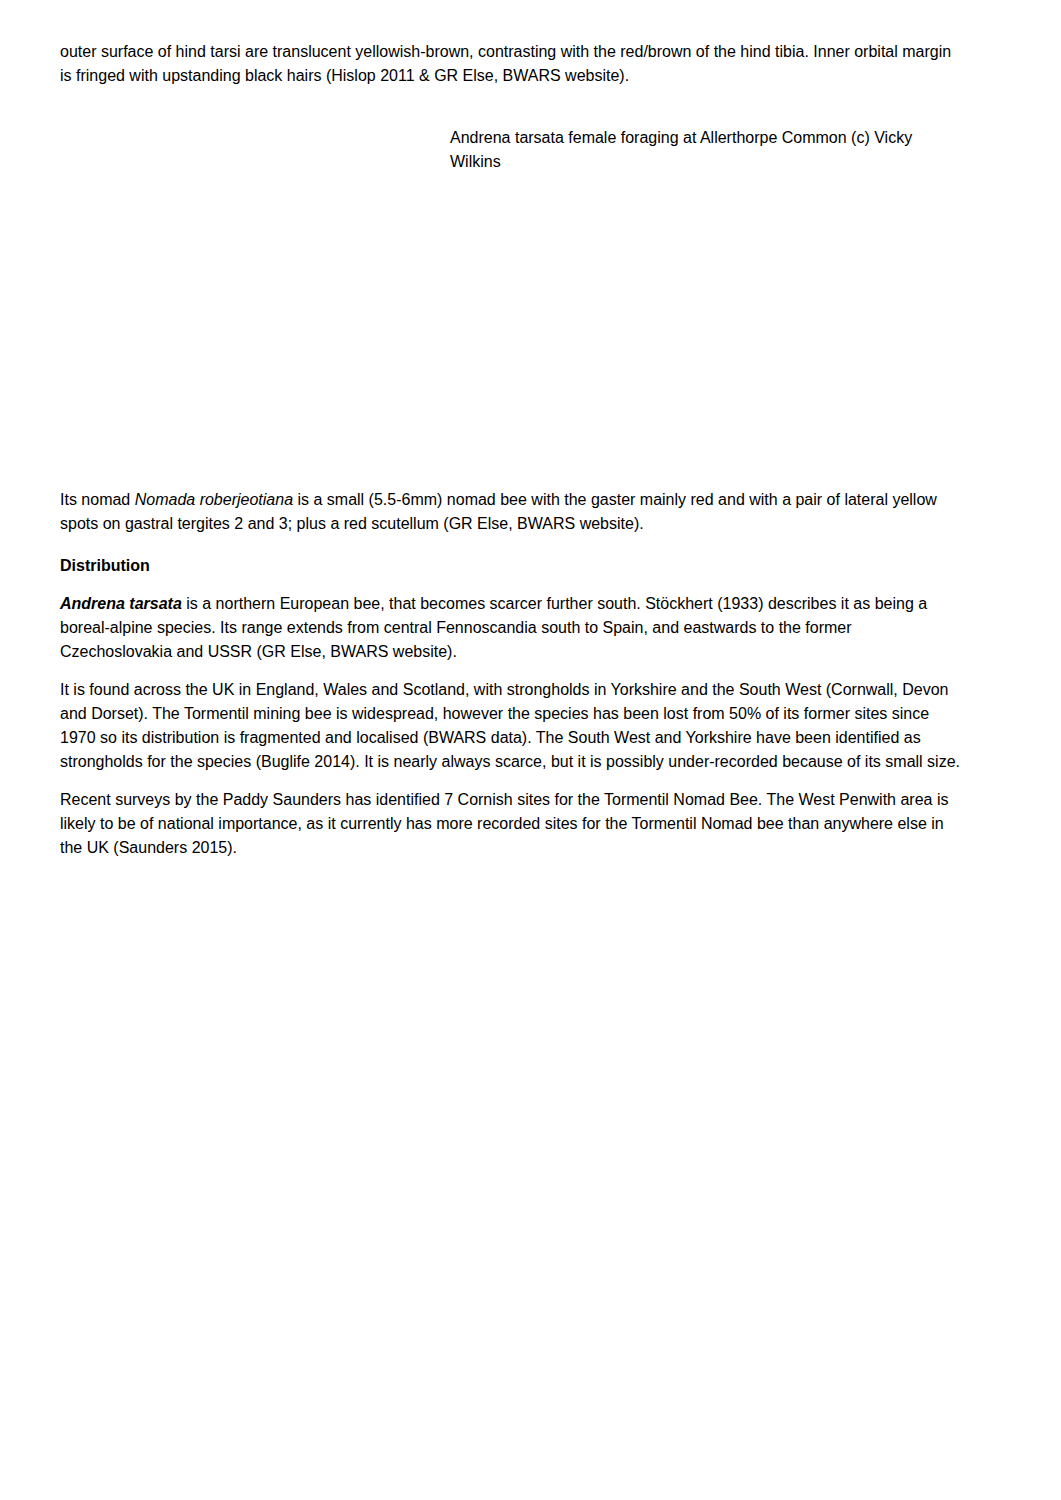outer surface of hind tarsi are translucent yellowish-brown, contrasting with the red/brown of the hind tibia. Inner orbital margin is fringed with upstanding black hairs (Hislop 2011 & GR Else, BWARS website).
Andrena tarsata female foraging at Allerthorpe Common (c) Vicky Wilkins
Its nomad Nomada roberjeotiana is a small (5.5-6mm) nomad bee with the gaster mainly red and with a pair of lateral yellow spots on gastral tergites 2 and 3; plus a red scutellum (GR Else, BWARS website).
Distribution
Andrena tarsata is a northern European bee, that becomes scarcer further south. Stöckhert (1933) describes it as being a boreal-alpine species. Its range extends from central Fennoscandia south to Spain, and eastwards to the former Czechoslovakia and USSR (GR Else, BWARS website).
It is found across the UK in England, Wales and Scotland, with strongholds in Yorkshire and the South West (Cornwall, Devon and Dorset). The Tormentil mining bee is widespread, however the species has been lost from 50% of its former sites since 1970 so its distribution is fragmented and localised (BWARS data). The South West and Yorkshire have been identified as strongholds for the species (Buglife 2014). It is nearly always scarce, but it is possibly under-recorded because of its small size.
Recent surveys by the Paddy Saunders has identified 7 Cornish sites for the Tormentil Nomad Bee. The West Penwith area is likely to be of national importance, as it currently has more recorded sites for the Tormentil Nomad bee than anywhere else in the UK (Saunders 2015).